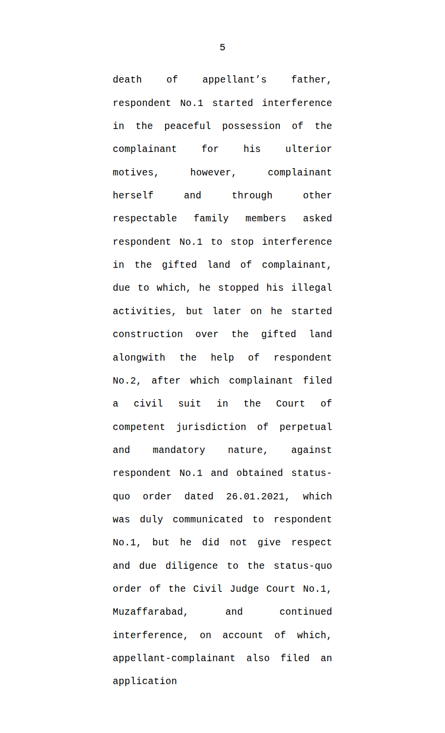5
death of appellant’s father, respondent No.1 started interference in the peaceful possession of the complainant for his ulterior motives, however, complainant herself and through other respectable family members asked respondent No.1 to stop interference in the gifted land of complainant, due to which, he stopped his illegal activities, but later on he started construction over the gifted land alongwith the help of respondent No.2, after which complainant filed a civil suit in the Court of competent jurisdiction of perpetual and mandatory nature, against respondent No.1 and obtained status-quo order dated 26.01.2021, which was duly communicated to respondent No.1, but he did not give respect and due diligence to the status-quo order of the Civil Judge Court No.1, Muzaffarabad, and continued interference, on account of which, appellant-complainant also filed an application